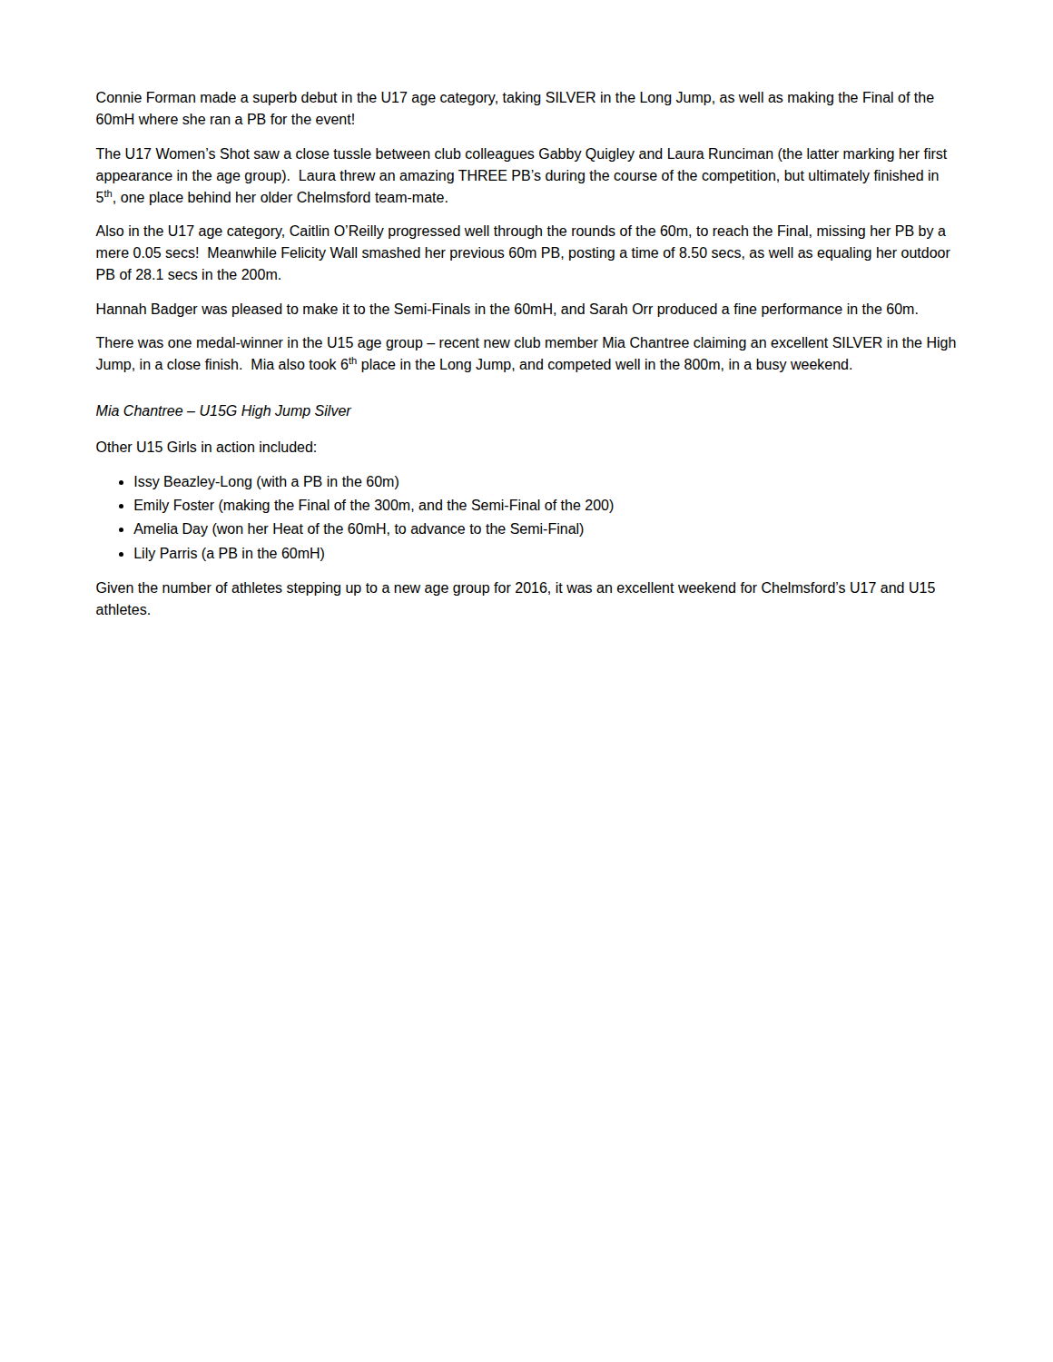Connie Forman made a superb debut in the U17 age category, taking SILVER in the Long Jump, as well as making the Final of the 60mH where she ran a PB for the event!
The U17 Women’s Shot saw a close tussle between club colleagues Gabby Quigley and Laura Runciman (the latter marking her first appearance in the age group). Laura threw an amazing THREE PB’s during the course of the competition, but ultimately finished in 5th, one place behind her older Chelmsford team-mate.
Also in the U17 age category, Caitlin O’Reilly progressed well through the rounds of the 60m, to reach the Final, missing her PB by a mere 0.05 secs! Meanwhile Felicity Wall smashed her previous 60m PB, posting a time of 8.50 secs, as well as equaling her outdoor PB of 28.1 secs in the 200m.
Hannah Badger was pleased to make it to the Semi-Finals in the 60mH, and Sarah Orr produced a fine performance in the 60m.
There was one medal-winner in the U15 age group – recent new club member Mia Chantree claiming an excellent SILVER in the High Jump, in a close finish. Mia also took 6th place in the Long Jump, and competed well in the 800m, in a busy weekend.
Mia Chantree – U15G High Jump Silver
Other U15 Girls in action included:
Issy Beazley-Long (with a PB in the 60m)
Emily Foster (making the Final of the 300m, and the Semi-Final of the 200)
Amelia Day (won her Heat of the 60mH, to advance to the Semi-Final)
Lily Parris (a PB in the 60mH)
Given the number of athletes stepping up to a new age group for 2016, it was an excellent weekend for Chelmsford’s U17 and U15 athletes.